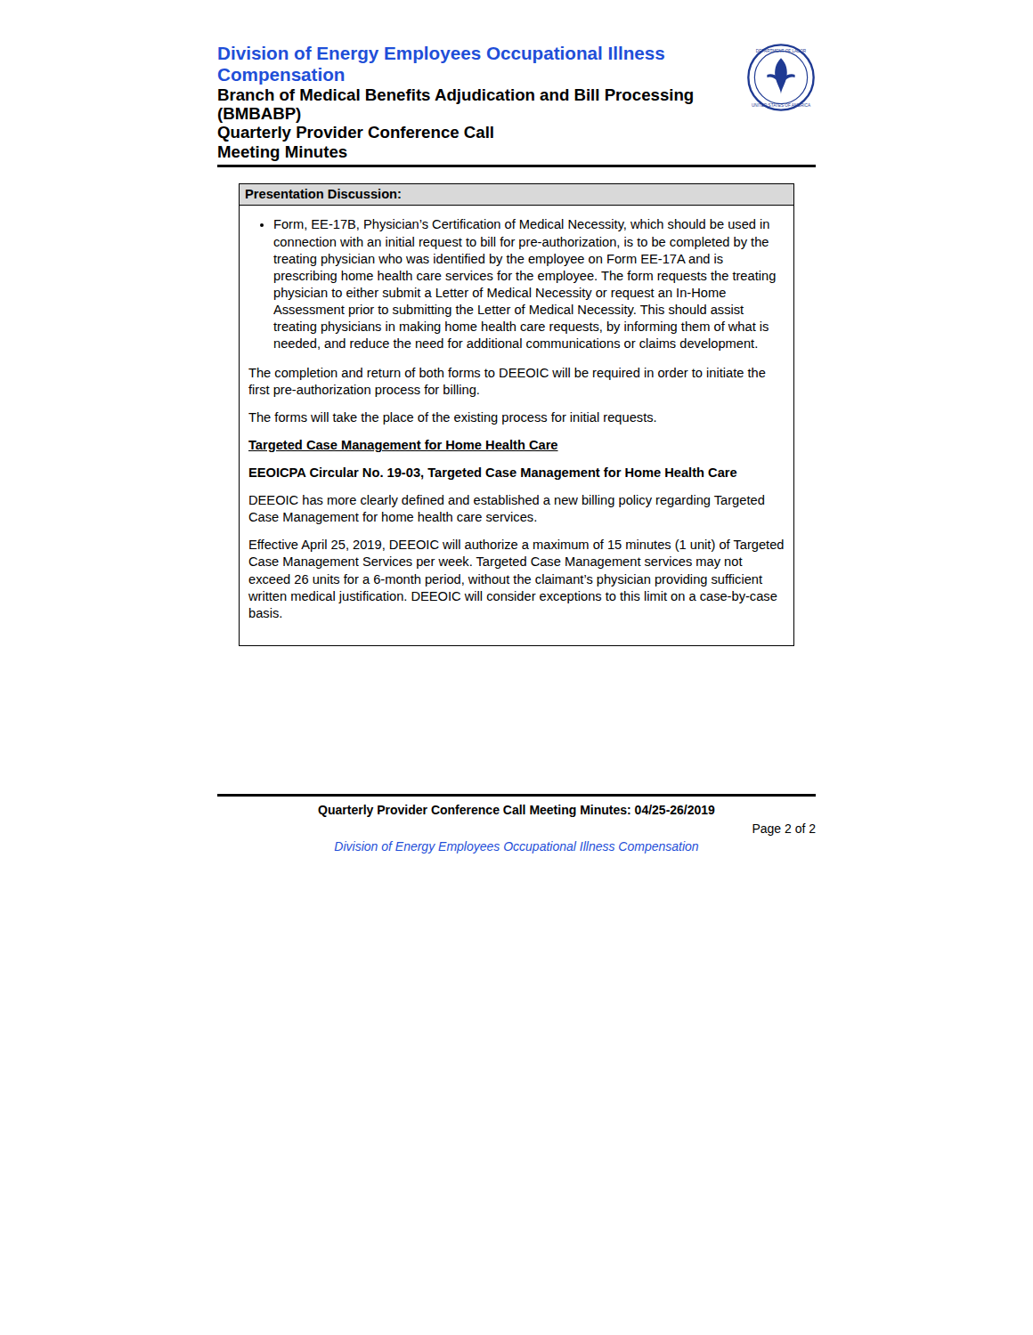Division of Energy Employees Occupational Illness Compensation
Branch of Medical Benefits Adjudication and Bill Processing (BMBABP)
Quarterly Provider Conference Call
Meeting Minutes
DEPARTMENT OF LABOR UNITED STATES OF AMERICA
Presentation Discussion:
Form, EE-17B, Physician’s Certification of Medical Necessity, which should be used in connection with an initial request to bill for pre-authorization, is to be completed by the treating physician who was identified by the employee on Form EE-17A and is prescribing home health care services for the employee. The form requests the treating physician to either submit a Letter of Medical Necessity or request an In-Home Assessment prior to submitting the Letter of Medical Necessity. This should assist treating physicians in making home health care requests, by informing them of what is needed, and reduce the need for additional communications or claims development.
The completion and return of both forms to DEEOIC will be required in order to initiate the first pre-authorization process for billing.
The forms will take the place of the existing process for initial requests.
Targeted Case Management for Home Health Care
EEOICPA Circular No. 19-03, Targeted Case Management for Home Health Care
DEEOIC has more clearly defined and established a new billing policy regarding Targeted Case Management for home health care services.
Effective April 25, 2019, DEEOIC will authorize a maximum of 15 minutes (1 unit) of Targeted Case Management Services per week. Targeted Case Management services may not exceed 26 units for a 6-month period, without the claimant’s physician providing sufficient written medical justification. DEEOIC will consider exceptions to this limit on a case-by-case basis.
Quarterly Provider Conference Call Meeting Minutes: 04/25-26/2019
Page 2 of 2
Division of Energy Employees Occupational Illness Compensation